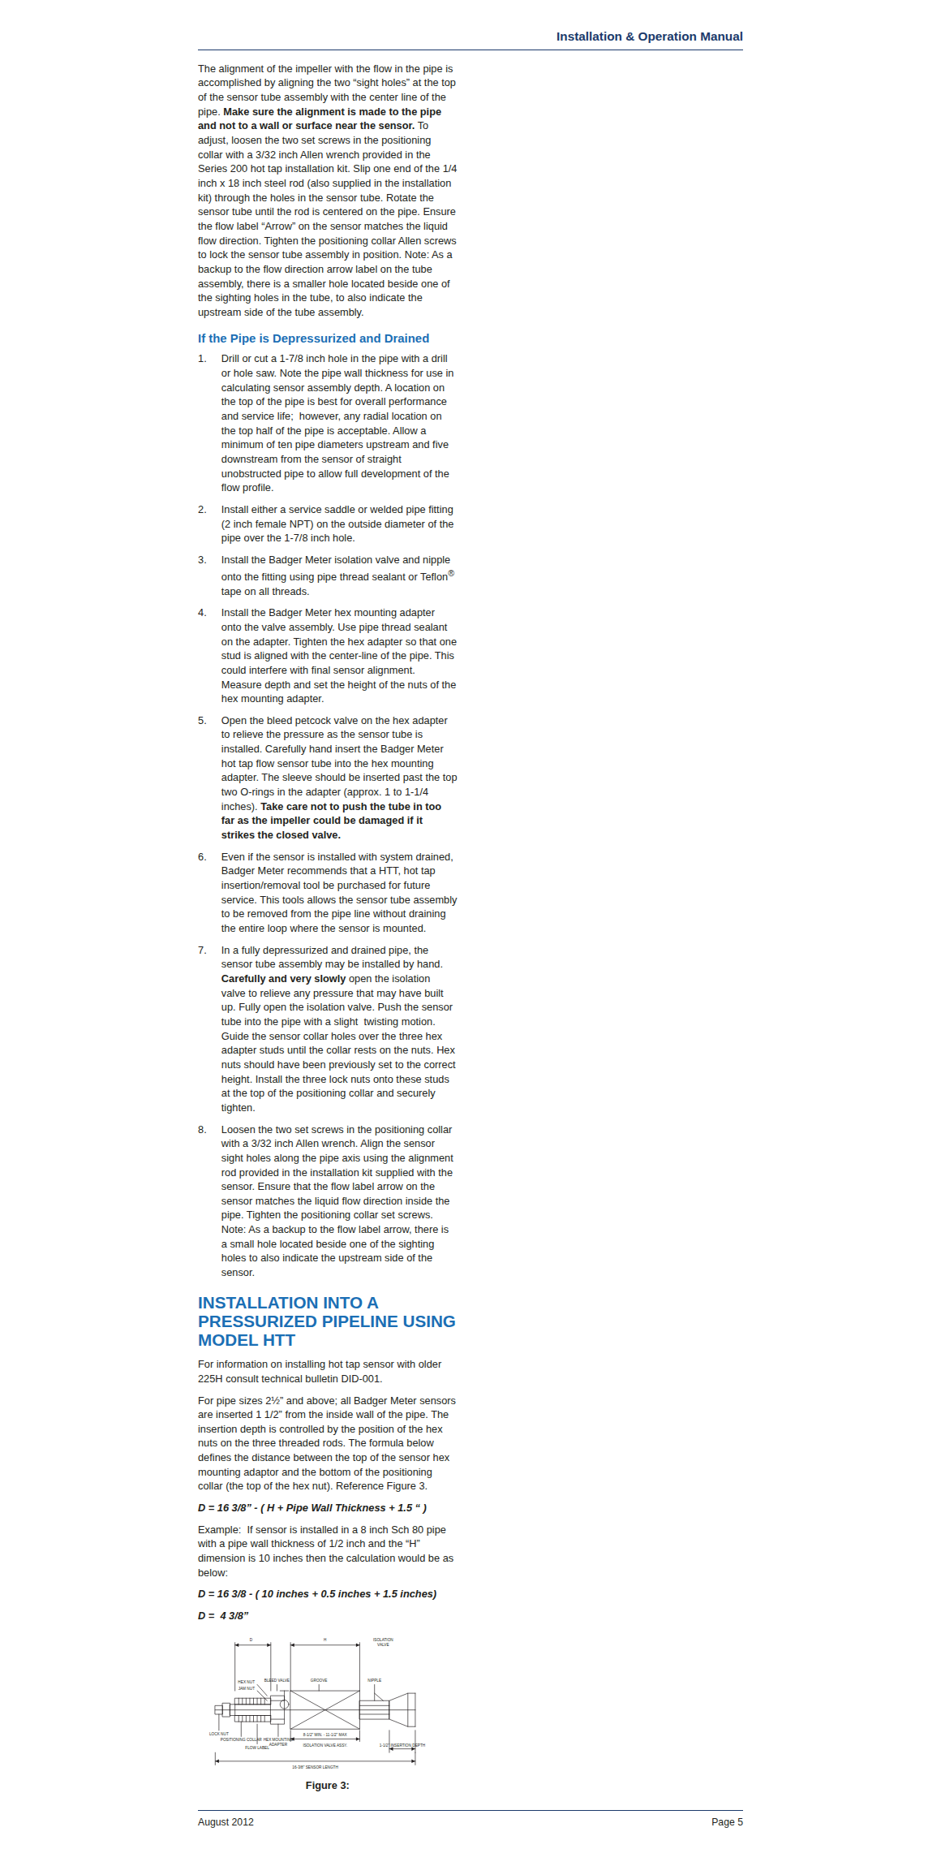Installation & Operation Manual
The alignment of the impeller with the flow in the pipe is accomplished by aligning the two “sight holes” at the top of the sensor tube assembly with the center line of the pipe. Make sure the alignment is made to the pipe and not to a wall or surface near the sensor. To adjust, loosen the two set screws in the positioning collar with a 3/32 inch Allen wrench provided in the Series 200 hot tap installation kit. Slip one end of the 1/4 inch x 18 inch steel rod (also supplied in the installation kit) through the holes in the sensor tube. Rotate the sensor tube until the rod is centered on the pipe. Ensure the flow label “Arrow” on the sensor matches the liquid flow direction. Tighten the positioning collar Allen screws to lock the sensor tube assembly in position. Note: As a backup to the flow direction arrow label on the tube assembly, there is a smaller hole located beside one of the sighting holes in the tube, to also indicate the upstream side of the tube assembly.
If the Pipe is Depressurized and Drained
Drill or cut a 1-7/8 inch hole in the pipe with a drill or hole saw. Note the pipe wall thickness for use in calculating sensor assembly depth. A location on the top of the pipe is best for overall performance and service life; however, any radial location on the top half of the pipe is acceptable. Allow a minimum of ten pipe diameters upstream and five downstream from the sensor of straight unobstructed pipe to allow full development of the flow profile.
Install either a service saddle or welded pipe fitting (2 inch female NPT) on the outside diameter of the pipe over the 1-7/8 inch hole.
Install the Badger Meter isolation valve and nipple onto the fitting using pipe thread sealant or Teflon® tape on all threads.
Install the Badger Meter hex mounting adapter onto the valve assembly. Use pipe thread sealant on the adapter. Tighten the hex adapter so that one stud is aligned with the center-line of the pipe. This could interfere with final sensor alignment. Measure depth and set the height of the nuts of the hex mounting adapter.
Open the bleed petcock valve on the hex adapter to relieve the pressure as the sensor tube is installed. Carefully hand insert the Badger Meter hot tap flow sensor tube into the hex mounting adapter. The sleeve should be inserted past the top two O-rings in the adapter (approx. 1 to 1-1/4 inches). Take care not to push the tube in too far as the impeller could be damaged if it strikes the closed valve.
Even if the sensor is installed with system drained, Badger Meter recommends that a HTT, hot tap insertion/removal tool be purchased for future service. This tools allows the sensor tube assembly to be removed from the pipe line without draining the entire loop where the sensor is mounted.
In a fully depressurized and drained pipe, the sensor tube assembly may be installed by hand. Carefully and very slowly open the isolation valve to relieve any pressure that may have built up. Fully open the isolation valve. Push the sensor tube into the pipe with a slight twisting motion. Guide the sensor collar holes over the three hex adapter studs until the collar rests on the nuts. Hex nuts should have been previously set to the correct height. Install the three lock nuts onto these studs at the top of the positioning collar and securely tighten.
Loosen the two set screws in the positioning collar with a 3/32 inch Allen wrench. Align the sensor sight holes along the pipe axis using the alignment rod provided in the installation kit supplied with the sensor. Ensure that the flow label arrow on the sensor matches the liquid flow direction inside the pipe. Tighten the positioning collar set screws. Note: As a backup to the flow label arrow, there is a small hole located beside one of the sighting holes to also indicate the upstream side of the sensor.
Installation into a Pressurized Pipeline Using Model HTT
For information on installing hot tap sensor with older 225H consult technical bulletin DID-001.
For pipe sizes 2½” and above; all Badger Meter sensors are inserted 1 1/2” from the inside wall of the pipe. The insertion depth is controlled by the position of the hex nuts on the three threaded rods. The formula below defines the distance between the top of the sensor hex mounting adaptor and the bottom of the positioning collar (the top of the hex nut). Reference Figure 3.
D = 16 3/8” - ( H + Pipe Wall Thickness + 1.5 “ )
Example: If sensor is installed in a 8 inch Sch 80 pipe with a pipe wall thickness of 1/2 inch and the “H” dimension is 10 inches then the calculation would be as below:
D = 16 3/8 - ( 10 inches + 0.5 inches + 1.5 inches)
D = 4 3/8”
D H ISOLATION VALVE BLEED VALVE GROOVE NIPPLE HEX NUT JAM NUT LOCK NUT POSITIONING COLLAR HEX MOUNTING ADAPTER FLOW LABEL 8-1/2" MIN. - 11-1/2" MAX ISOLATION VALVE ASSY. 1-1/2" INSERTION DEPTH 16-3/8" SENSOR LENGTH
Figure 3:
August 2012 Page 5